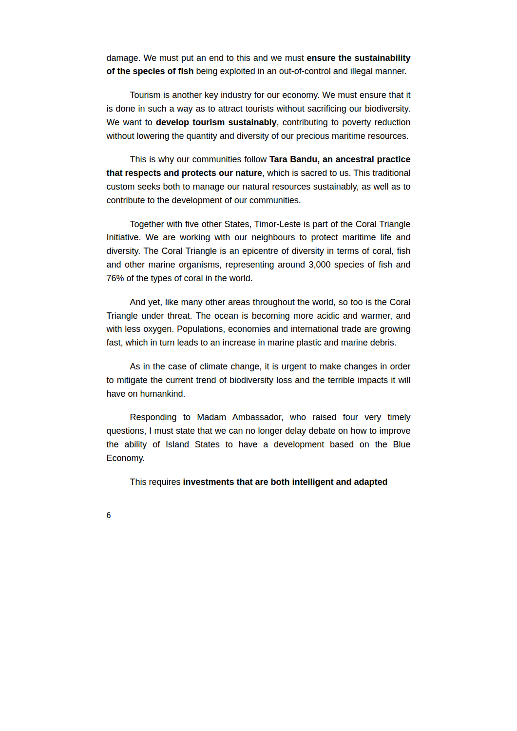damage. We must put an end to this and we must ensure the sustainability of the species of fish being exploited in an out-of-control and illegal manner.
Tourism is another key industry for our economy. We must ensure that it is done in such a way as to attract tourists without sacrificing our biodiversity. We want to develop tourism sustainably, contributing to poverty reduction without lowering the quantity and diversity of our precious maritime resources.
This is why our communities follow Tara Bandu, an ancestral practice that respects and protects our nature, which is sacred to us. This traditional custom seeks both to manage our natural resources sustainably, as well as to contribute to the development of our communities.
Together with five other States, Timor-Leste is part of the Coral Triangle Initiative. We are working with our neighbours to protect maritime life and diversity. The Coral Triangle is an epicentre of diversity in terms of coral, fish and other marine organisms, representing around 3,000 species of fish and 76% of the types of coral in the world.
And yet, like many other areas throughout the world, so too is the Coral Triangle under threat. The ocean is becoming more acidic and warmer, and with less oxygen. Populations, economies and international trade are growing fast, which in turn leads to an increase in marine plastic and marine debris.
As in the case of climate change, it is urgent to make changes in order to mitigate the current trend of biodiversity loss and the terrible impacts it will have on humankind.
Responding to Madam Ambassador, who raised four very timely questions, I must state that we can no longer delay debate on how to improve the ability of Island States to have a development based on the Blue Economy.
This requires investments that are both intelligent and adapted
6